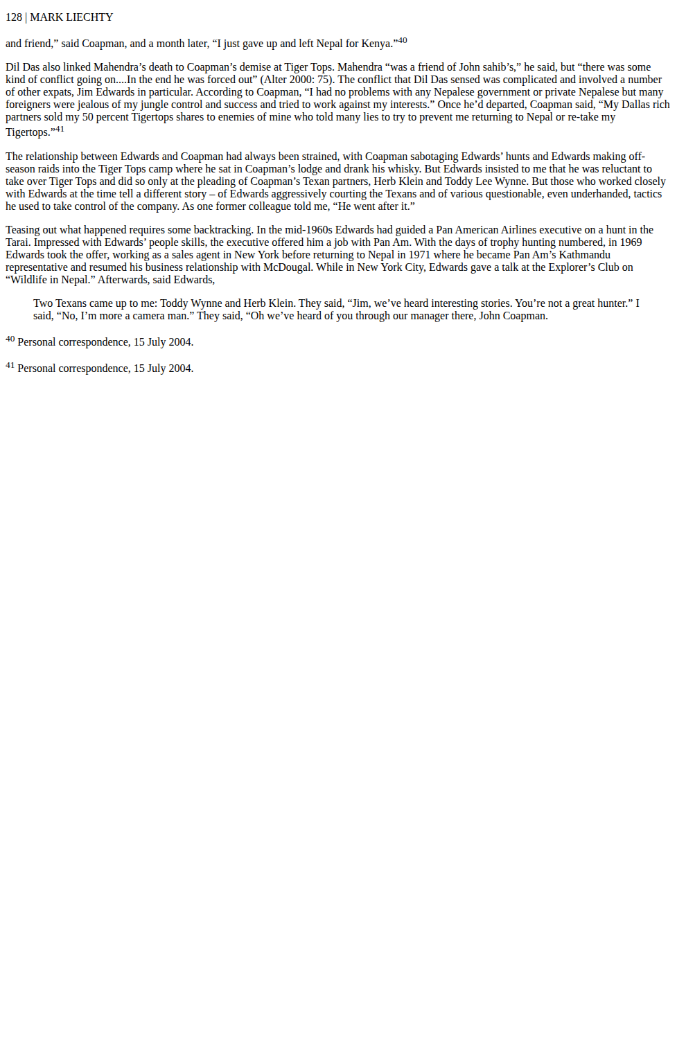128 | MARK LIECHTY
and friend,” said Coapman, and a month later, “I just gave up and left Nepal for Kenya.”40
Dil Das also linked Mahendra’s death to Coapman’s demise at Tiger Tops. Mahendra “was a friend of John sahib’s,” he said, but “there was some kind of conflict going on....In the end he was forced out” (Alter 2000: 75). The conflict that Dil Das sensed was complicated and involved a number of other expats, Jim Edwards in particular. According to Coapman, “I had no problems with any Nepalese government or private Nepalese but many foreigners were jealous of my jungle control and success and tried to work against my interests.” Once he’d departed, Coapman said, “My Dallas rich partners sold my 50 percent Tigertops shares to enemies of mine who told many lies to try to prevent me returning to Nepal or re-take my Tigertops.”41
The relationship between Edwards and Coapman had always been strained, with Coapman sabotaging Edwards’ hunts and Edwards making off-season raids into the Tiger Tops camp where he sat in Coapman’s lodge and drank his whisky. But Edwards insisted to me that he was reluctant to take over Tiger Tops and did so only at the pleading of Coapman’s Texan partners, Herb Klein and Toddy Lee Wynne. But those who worked closely with Edwards at the time tell a different story – of Edwards aggressively courting the Texans and of various questionable, even underhanded, tactics he used to take control of the company. As one former colleague told me, “He went after it.”
Teasing out what happened requires some backtracking. In the mid-1960s Edwards had guided a Pan American Airlines executive on a hunt in the Tarai. Impressed with Edwards’ people skills, the executive offered him a job with Pan Am. With the days of trophy hunting numbered, in 1969 Edwards took the offer, working as a sales agent in New York before returning to Nepal in 1971 where he became Pan Am’s Kathmandu representative and resumed his business relationship with McDougal. While in New York City, Edwards gave a talk at the Explorer’s Club on “Wildlife in Nepal.” Afterwards, said Edwards,
Two Texans came up to me: Toddy Wynne and Herb Klein. They said, “Jim, we’ve heard interesting stories. You’re not a great hunter.” I said, “No, I’m more a camera man.” They said, “Oh we’ve heard of you through our manager there, John Coapman.
40 Personal correspondence, 15 July 2004.
41 Personal correspondence, 15 July 2004.